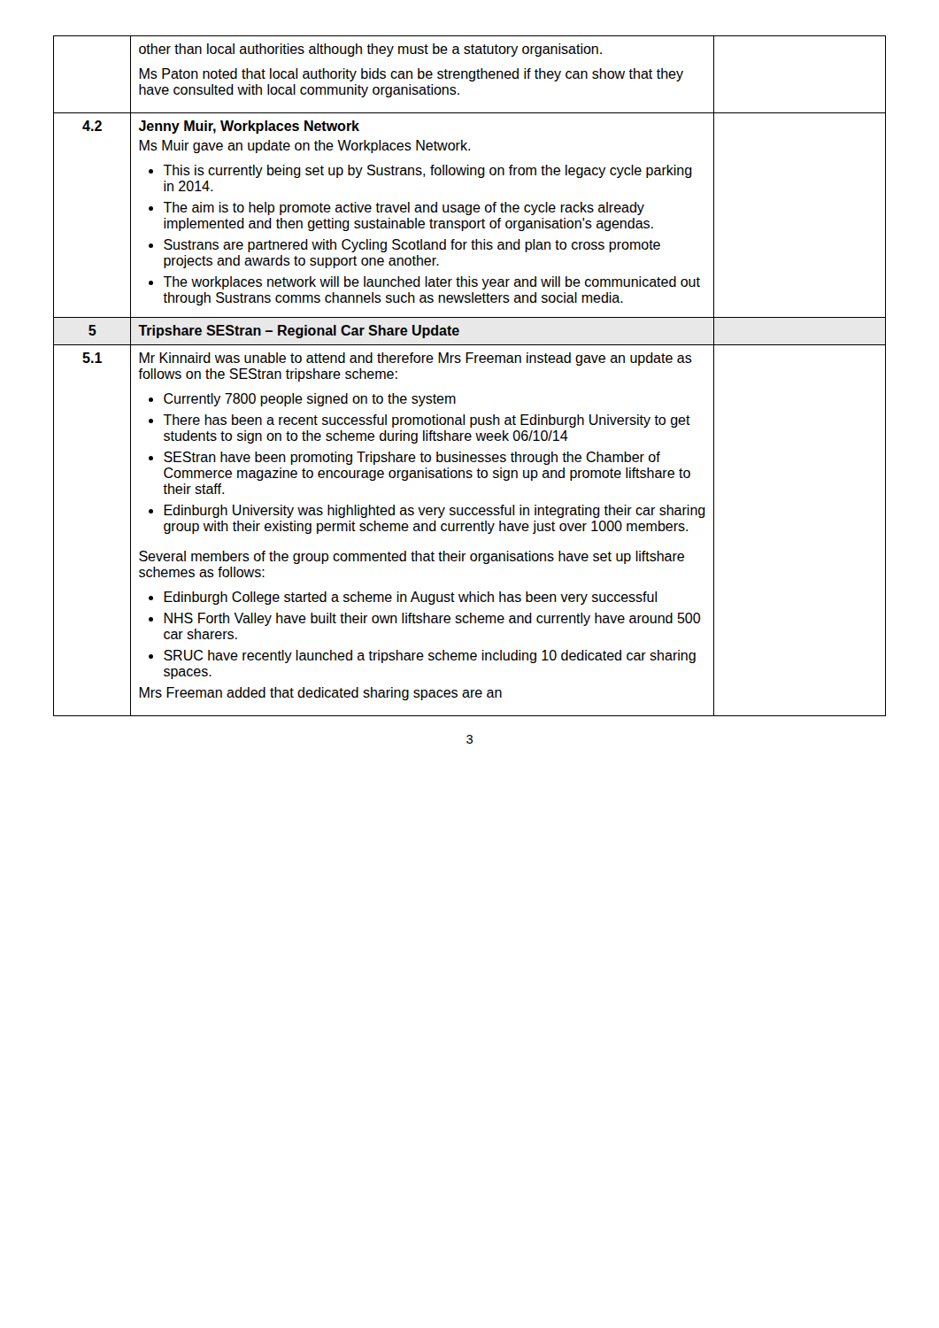| | other than local authorities although they must be a statutory organisation. Ms Paton noted that local authority bids can be strengthened if they can show that they have consulted with local community organisations. | |
| 4.2 | Jenny Muir, Workplaces Network Ms Muir gave an update on the Workplaces Network. This is currently being set up by Sustrans, following on from the legacy cycle parking in 2014. The aim is to help promote active travel and usage of the cycle racks already implemented and then getting sustainable transport of organisation's agendas. Sustrans are partnered with Cycling Scotland for this and plan to cross promote projects and awards to support one another. The workplaces network will be launched later this year and will be communicated out through Sustrans comms channels such as newsletters and social media. | |
| 5 | Tripshare SEStran – Regional Car Share Update | |
| 5.1 | Mr Kinnaird was unable to attend and therefore Mrs Freeman instead gave an update as follows on the SEStran tripshare scheme: Currently 7800 people signed on to the system There has been a recent successful promotional push at Edinburgh University to get students to sign on to the scheme during liftshare week 06/10/14 SEStran have been promoting Tripshare to businesses through the Chamber of Commerce magazine to encourage organisations to sign up and promote liftshare to their staff. Edinburgh University was highlighted as very successful in integrating their car sharing group with their existing permit scheme and currently have just over 1000 members. Several members of the group commented that their organisations have set up liftshare schemes as follows: Edinburgh College started a scheme in August which has been very successful NHS Forth Valley have built their own liftshare scheme and currently have around 500 car sharers. SRUC have recently launched a tripshare scheme including 10 dedicated car sharing spaces. Mrs Freeman added that dedicated sharing spaces are an | |
3